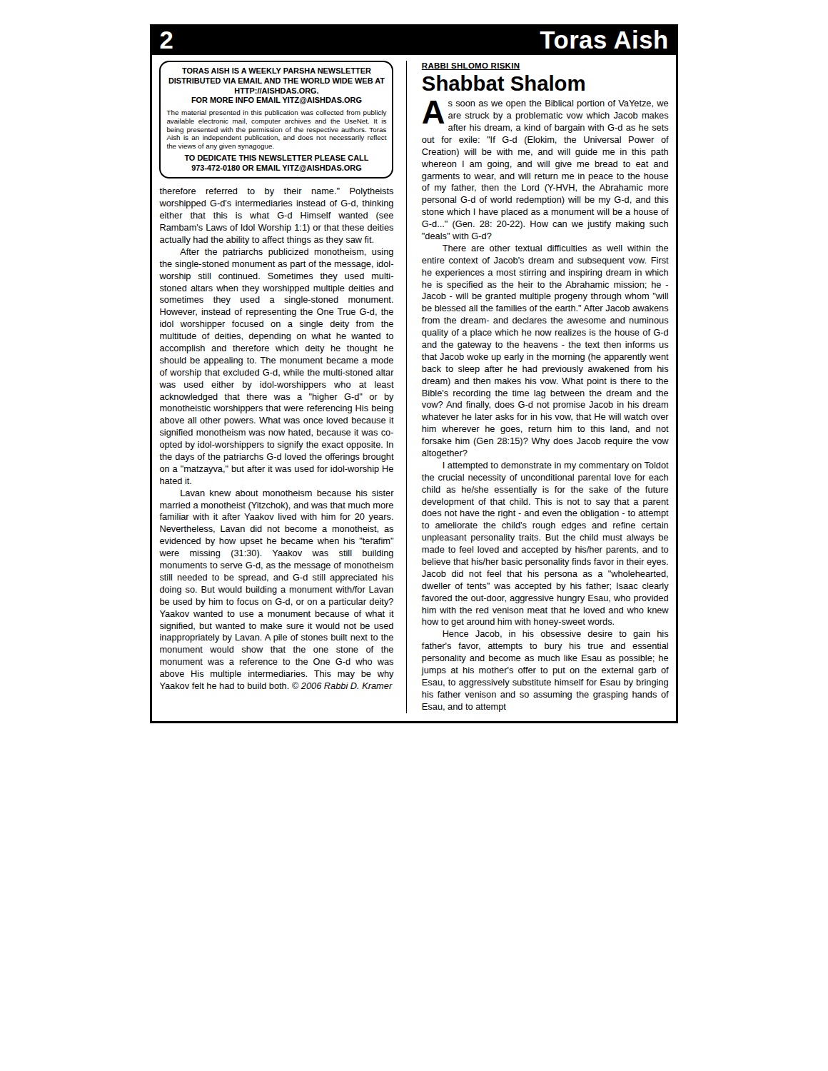2
Toras Aish
Toras Aish is a weekly parsha newsletter distributed via email and the World Wide Web at http://aishdas.org.
For more info email yitz@aishdas.org
The material presented in this publication was collected from publicly available electronic mail, computer archives and the UseNet. It is being presented with the permission of the respective authors. Toras Aish is an independent publication, and does not necessarily reflect the views of any given synagogue.
To dedicate this newsletter please call
973-472-0180 or email yitz@aishdas.org
therefore referred to by their name." Polytheists worshipped G-d's intermediaries instead of G-d, thinking either that this is what G-d Himself wanted (see Rambam's Laws of Idol Worship 1:1) or that these deities actually had the ability to affect things as they saw fit.
After the patriarchs publicized monotheism, using the single-stoned monument as part of the message, idol-worship still continued. Sometimes they used multi-stoned altars when they worshipped multiple deities and sometimes they used a single-stoned monument. However, instead of representing the One True G-d, the idol worshipper focused on a single deity from the multitude of deities, depending on what he wanted to accomplish and therefore which deity he thought he should be appealing to. The monument became a mode of worship that excluded G-d, while the multi-stoned altar was used either by idol-worshippers who at least acknowledged that there was a "higher G-d" or by monotheistic worshippers that were referencing His being above all other powers. What was once loved because it signified monotheism was now hated, because it was co-opted by idol-worshippers to signify the exact opposite. In the days of the patriarchs G-d loved the offerings brought on a "matzayva," but after it was used for idol-worship He hated it.
Lavan knew about monotheism because his sister married a monotheist (Yitzchok), and was that much more familiar with it after Yaakov lived with him for 20 years. Nevertheless, Lavan did not become a monotheist, as evidenced by how upset he became when his "terafim" were missing (31:30). Yaakov was still building monuments to serve G-d, as the message of monotheism still needed to be spread, and G-d still appreciated his doing so. But would building a monument with/for Lavan be used by him to focus on G-d, or on a particular deity? Yaakov wanted to use a monument because of what it signified, but wanted to make sure it would not be used inappropriately by Lavan. A pile of stones built next to the monument would show that the one stone of the monument was a reference to the One G-d who was above His multiple intermediaries. This may be why Yaakov felt he had to build both. © 2006 Rabbi D. Kramer
RABBI SHLOMO RISKIN
Shabbat Shalom
As soon as we open the Biblical portion of VaYetze, we are struck by a problematic vow which Jacob makes after his dream, a kind of bargain with G-d as he sets out for exile: "If G-d (Elokim, the Universal Power of Creation) will be with me, and will guide me in this path whereon I am going, and will give me bread to eat and garments to wear, and will return me in peace to the house of my father, then the Lord (Y-HVH, the Abrahamic more personal G-d of world redemption) will be my G-d, and this stone which I have placed as a monument will be a house of G-d..." (Gen. 28: 20-22). How can we justify making such "deals" with G-d?
There are other textual difficulties as well within the entire context of Jacob's dream and subsequent vow. First he experiences a most stirring and inspiring dream in which he is specified as the heir to the Abrahamic mission; he - Jacob - will be granted multiple progeny through whom "will be blessed all the families of the earth." After Jacob awakens from the dream- and declares the awesome and numinous quality of a place which he now realizes is the house of G-d and the gateway to the heavens - the text then informs us that Jacob woke up early in the morning (he apparently went back to sleep after he had previously awakened from his dream) and then makes his vow. What point is there to the Bible's recording the time lag between the dream and the vow? And finally, does G-d not promise Jacob in his dream whatever he later asks for in his vow, that He will watch over him wherever he goes, return him to this land, and not forsake him (Gen 28:15)? Why does Jacob require the vow altogether?
I attempted to demonstrate in my commentary on Toldot the crucial necessity of unconditional parental love for each child as he/she essentially is for the sake of the future development of that child. This is not to say that a parent does not have the right - and even the obligation - to attempt to ameliorate the child's rough edges and refine certain unpleasant personality traits. But the child must always be made to feel loved and accepted by his/her parents, and to believe that his/her basic personality finds favor in their eyes. Jacob did not feel that his persona as a "wholehearted, dweller of tents" was accepted by his father; Isaac clearly favored the out-door, aggressive hungry Esau, who provided him with the red venison meat that he loved and who knew how to get around him with honey-sweet words.
Hence Jacob, in his obsessive desire to gain his father's favor, attempts to bury his true and essential personality and become as much like Esau as possible; he jumps at his mother's offer to put on the external garb of Esau, to aggressively substitute himself for Esau by bringing his father venison and so assuming the grasping hands of Esau, and to attempt